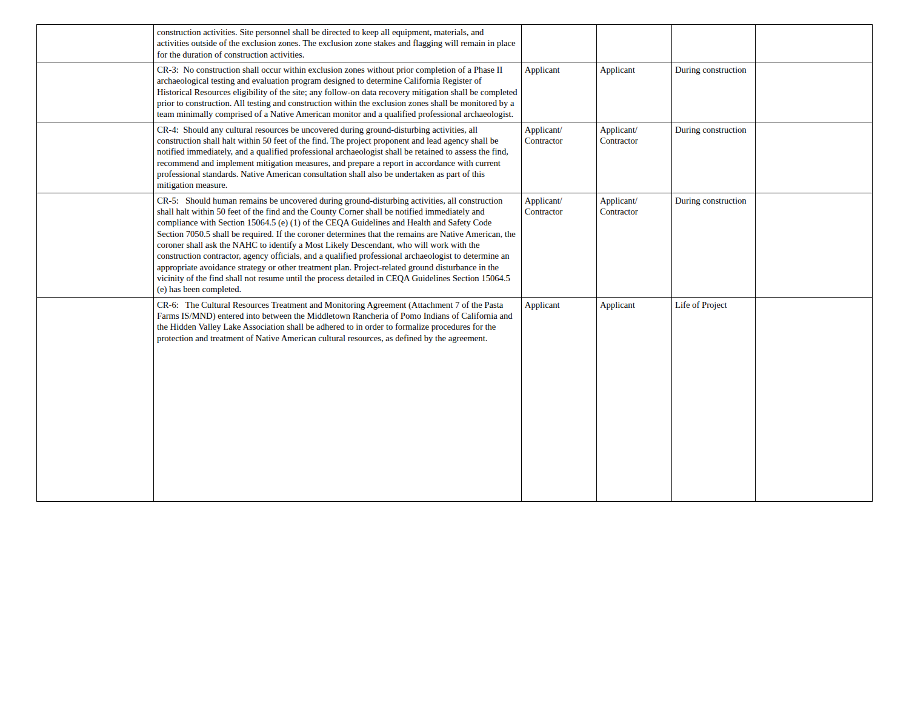| | construction activities. Site personnel shall be directed to keep all equipment, materials, and activities outside of the exclusion zones. The exclusion zone stakes and flagging will remain in place for the duration of construction activities. | | | | |
| | CR-3: No construction shall occur within exclusion zones without prior completion of a Phase II archaeological testing and evaluation program designed to determine California Register of Historical Resources eligibility of the site; any follow-on data recovery mitigation shall be completed prior to construction. All testing and construction within the exclusion zones shall be monitored by a team minimally comprised of a Native American monitor and a qualified professional archaeologist. | Applicant | Applicant | During construction | |
| | CR-4: Should any cultural resources be uncovered during ground-disturbing activities, all construction shall halt within 50 feet of the find. The project proponent and lead agency shall be notified immediately, and a qualified professional archaeologist shall be retained to assess the find, recommend and implement mitigation measures, and prepare a report in accordance with current professional standards. Native American consultation shall also be undertaken as part of this mitigation measure. | Applicant/ Contractor | Applicant/ Contractor | During construction | |
| | CR-5: Should human remains be uncovered during ground-disturbing activities, all construction shall halt within 50 feet of the find and the County Corner shall be notified immediately and compliance with Section 15064.5 (e) (1) of the CEQA Guidelines and Health and Safety Code Section 7050.5 shall be required. If the coroner determines that the remains are Native American, the coroner shall ask the NAHC to identify a Most Likely Descendant, who will work with the construction contractor, agency officials, and a qualified professional archaeologist to determine an appropriate avoidance strategy or other treatment plan. Project-related ground disturbance in the vicinity of the find shall not resume until the process detailed in CEQA Guidelines Section 15064.5 (e) has been completed. | Applicant/ Contractor | Applicant/ Contractor | During construction | |
| | CR-6: The Cultural Resources Treatment and Monitoring Agreement (Attachment 7 of the Pasta Farms IS/MND) entered into between the Middletown Rancheria of Pomo Indians of California and the Hidden Valley Lake Association shall be adhered to in order to formalize procedures for the protection and treatment of Native American cultural resources, as defined by the agreement. | Applicant | Applicant | Life of Project | |